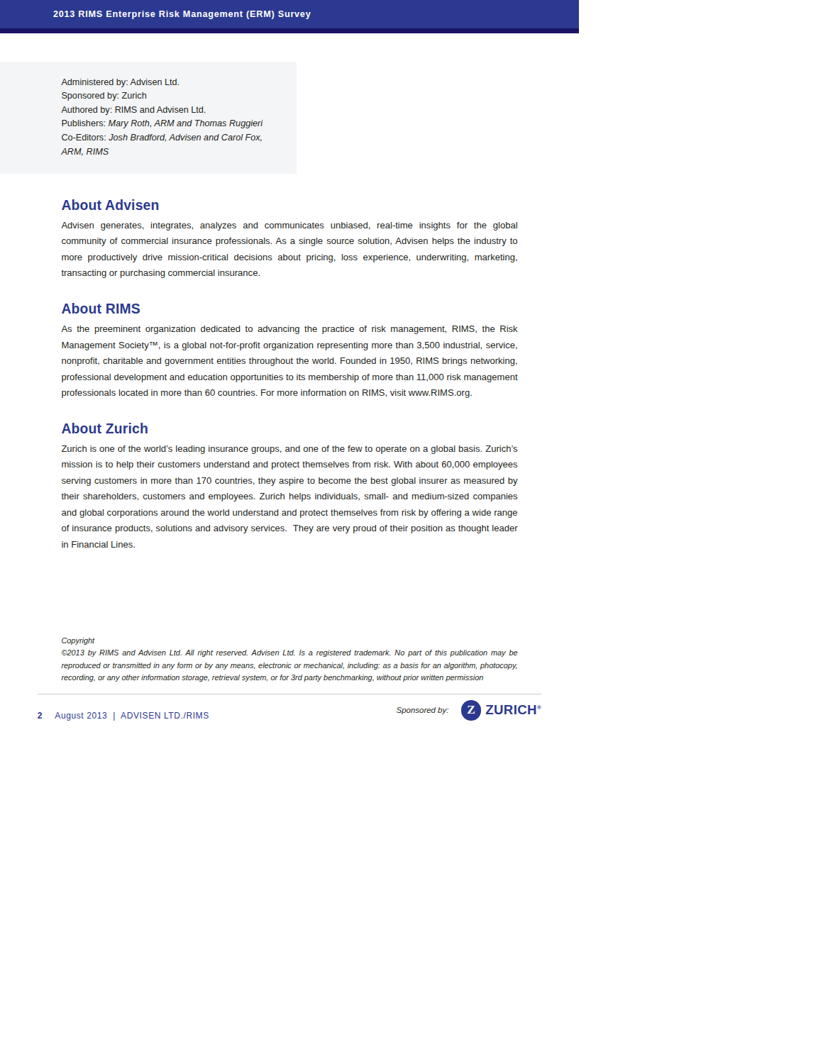2013 RIMS Enterprise Risk Management (ERM) Survey
Administered by: Advisen Ltd.
Sponsored by: Zurich
Authored by: RIMS and Advisen Ltd.
Publishers: Mary Roth, ARM and Thomas Ruggieri
Co-Editors: Josh Bradford, Advisen and Carol Fox, ARM, RIMS
About Advisen
Advisen generates, integrates, analyzes and communicates unbiased, real-time insights for the global community of commercial insurance professionals. As a single source solution, Advisen helps the industry to more productively drive mission-critical decisions about pricing, loss experience, underwriting, marketing, transacting or purchasing commercial insurance.
About RIMS
As the preeminent organization dedicated to advancing the practice of risk management, RIMS, the Risk Management Society™, is a global not-for-profit organization representing more than 3,500 industrial, service, nonprofit, charitable and government entities throughout the world. Founded in 1950, RIMS brings networking, professional development and education opportunities to its membership of more than 11,000 risk management professionals located in more than 60 countries. For more information on RIMS, visit www.RIMS.org.
About Zurich
Zurich is one of the world’s leading insurance groups, and one of the few to operate on a global basis. Zurich’s mission is to help their customers understand and protect themselves from risk. With about 60,000 employees serving customers in more than 170 countries, they aspire to become the best global insurer as measured by their shareholders, customers and employees. Zurich helps individuals, small- and medium-sized companies and global corporations around the world understand and protect themselves from risk by offering a wide range of insurance products, solutions and advisory services. They are very proud of their position as thought leader in Financial Lines.
Copyright
©2013 by RIMS and Advisen Ltd. All right reserved. Advisen Ltd. Is a registered trademark. No part of this publication may be reproduced or transmitted in any form or by any means, electronic or mechanical, including: as a basis for an algorithm, photocopy, recording, or any other information storage, retrieval system, or for 3rd party benchmarking, without prior written permission
2 August 2013 | ADVISEN LTD./RIMS
Sponsored by: Z ZURICH®